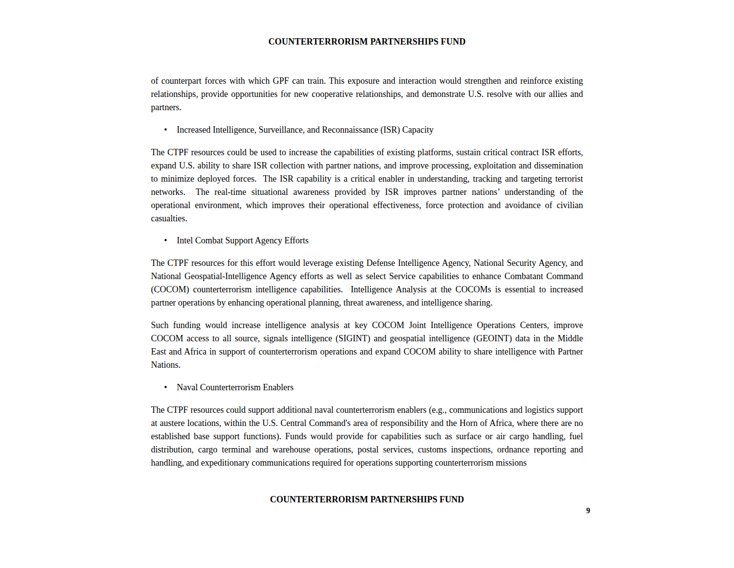COUNTERTERRORISM PARTNERSHIPS FUND
of counterpart forces with which GPF can train. This exposure and interaction would strengthen and reinforce existing relationships, provide opportunities for new cooperative relationships, and demonstrate U.S. resolve with our allies and partners.
Increased Intelligence, Surveillance, and Reconnaissance (ISR) Capacity
The CTPF resources could be used to increase the capabilities of existing platforms, sustain critical contract ISR efforts, expand U.S. ability to share ISR collection with partner nations, and improve processing, exploitation and dissemination to minimize deployed forces. The ISR capability is a critical enabler in understanding, tracking and targeting terrorist networks. The real-time situational awareness provided by ISR improves partner nations’ understanding of the operational environment, which improves their operational effectiveness, force protection and avoidance of civilian casualties.
Intel Combat Support Agency Efforts
The CTPF resources for this effort would leverage existing Defense Intelligence Agency, National Security Agency, and National Geospatial-Intelligence Agency efforts as well as select Service capabilities to enhance Combatant Command (COCOM) counterterrorism intelligence capabilities. Intelligence Analysis at the COCOMs is essential to increased partner operations by enhancing operational planning, threat awareness, and intelligence sharing.
Such funding would increase intelligence analysis at key COCOM Joint Intelligence Operations Centers, improve COCOM access to all source, signals intelligence (SIGINT) and geospatial intelligence (GEOINT) data in the Middle East and Africa in support of counterterrorism operations and expand COCOM ability to share intelligence with Partner Nations.
Naval Counterterrorism Enablers
The CTPF resources could support additional naval counterterrorism enablers (e.g., communications and logistics support at austere locations, within the U.S. Central Command's area of responsibility and the Horn of Africa, where there are no established base support functions). Funds would provide for capabilities such as surface or air cargo handling, fuel distribution, cargo terminal and warehouse operations, postal services, customs inspections, ordnance reporting and handling, and expeditionary communications required for operations supporting counterterrorism missions
COUNTERTERRORISM PARTNERSHIPS FUND
9